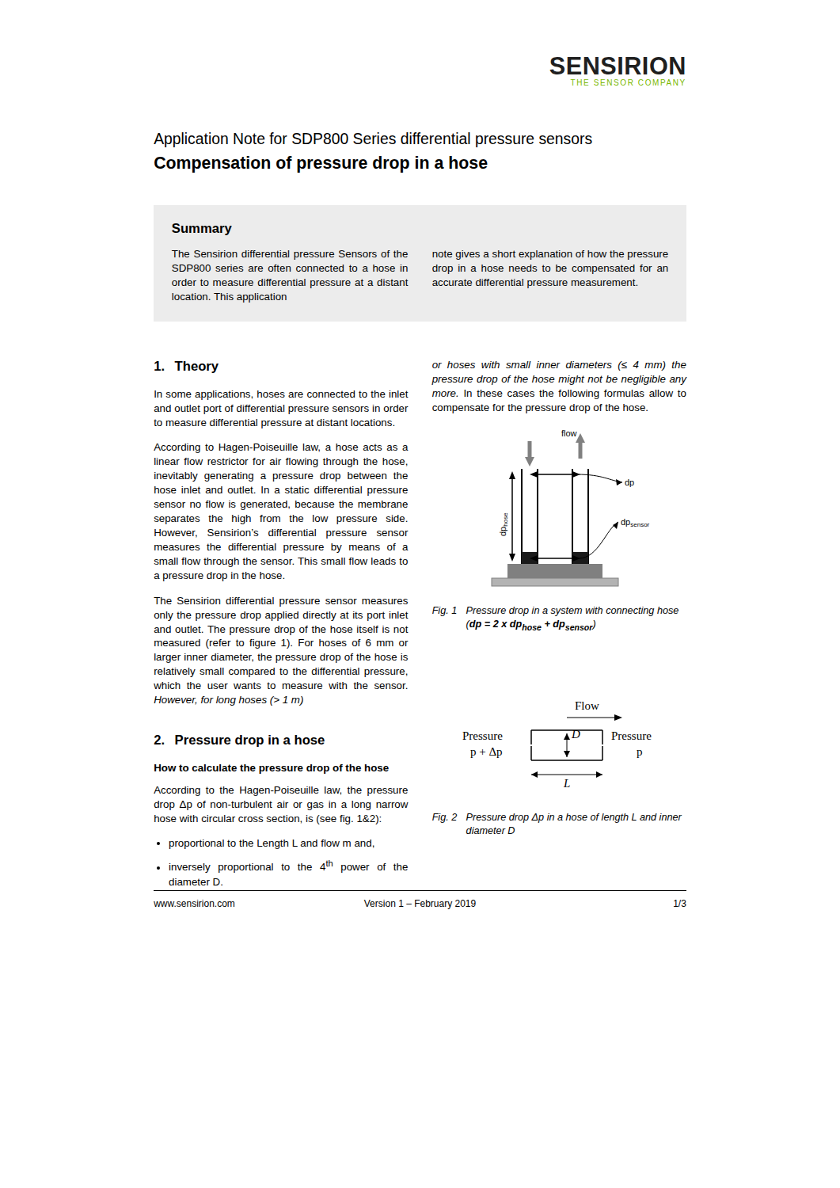SENSIRION
THE SENSOR COMPANY
Application Note for SDP800 Series differential pressure sensors
Compensation of pressure drop in a hose
Summary
The Sensirion differential pressure Sensors of the SDP800 series are often connected to a hose in order to measure differential pressure at a distant location. This application
note gives a short explanation of how the pressure drop in a hose needs to be compensated for an accurate differential pressure measurement.
1. Theory
In some applications, hoses are connected to the inlet and outlet port of differential pressure sensors in order to measure differential pressure at distant locations.
According to Hagen-Poiseuille law, a hose acts as a linear flow restrictor for air flowing through the hose, inevitably generating a pressure drop between the hose inlet and outlet. In a static differential pressure sensor no flow is generated, because the membrane separates the high from the low pressure side. However, Sensirion’s differential pressure sensor measures the differential pressure by means of a small flow through the sensor. This small flow leads to a pressure drop in the hose.
The Sensirion differential pressure sensor measures only the pressure drop applied directly at its port inlet and outlet. The pressure drop of the hose itself is not measured (refer to figure 1). For hoses of 6 mm or larger inner diameter, the pressure drop of the hose is relatively small compared to the differential pressure, which the user wants to measure with the sensor. However, for long hoses (> 1 m)
2. Pressure drop in a hose
How to calculate the pressure drop of the hose
According to the Hagen-Poiseuille law, the pressure drop Δp of non-turbulent air or gas in a long narrow hose with circular cross section, is (see fig. 1&2):
proportional to the Length L and flow m and,
inversely proportional to the 4th power of the diameter D.
or hoses with small inner diameters (≤ 4 mm) the pressure drop of the hose might not be negligible any more. In these cases the following formulas allow to compensate for the pressure drop of the hose.
flow dphose dp dpsensor
Fig. 1 Pressure drop in a system with connecting hose (dp = 2 x dphose + dpsensor)
Flow D L Pressure p + Δp Pressure p
Fig. 2 Pressure drop Δp in a hose of length L and inner diameter D
www.sensirion.com
Version 1 – February 2019
1/3